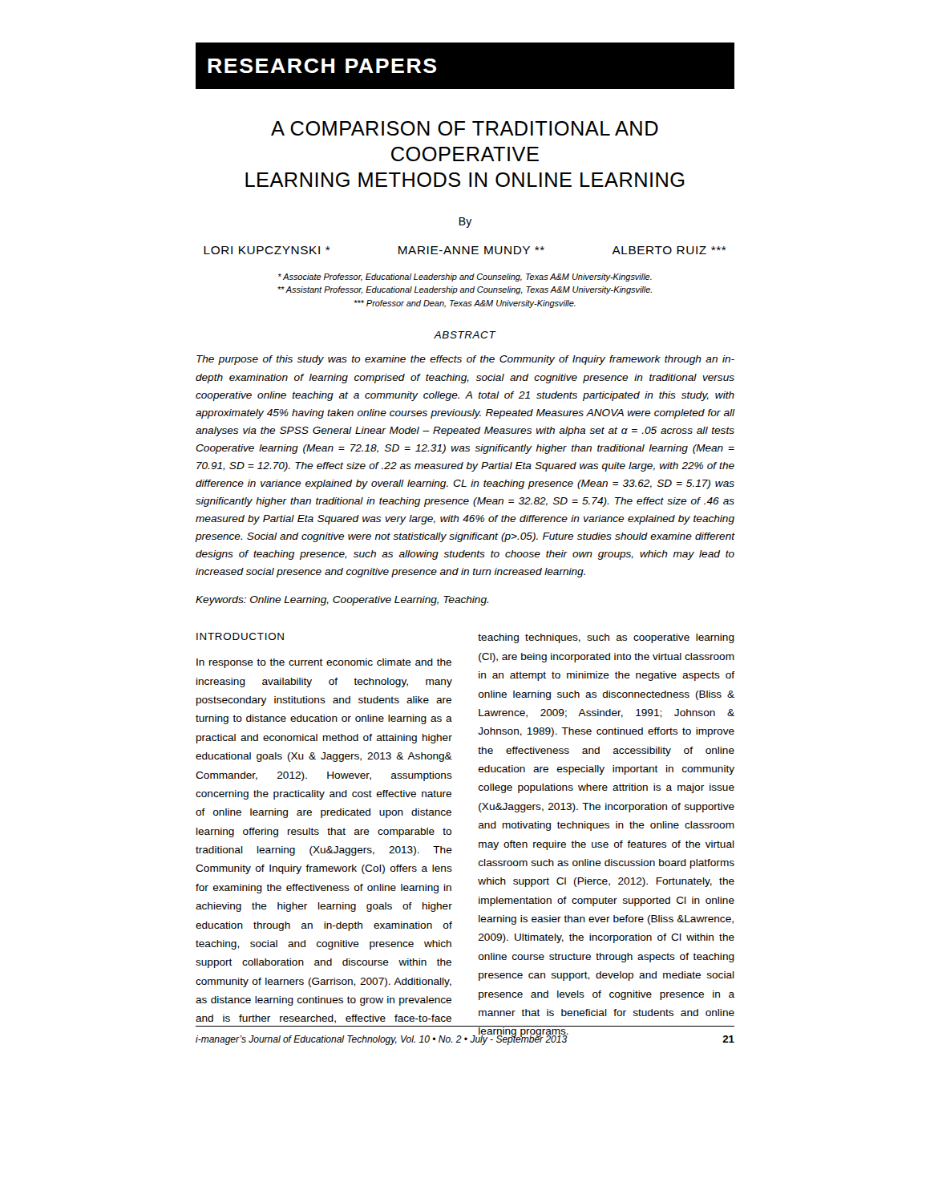Research Papers
A Comparison of Traditional and Cooperative
Learning Methods in Online Learning
By
LORI KUPCZYNSKI * MARIE-ANNE MUNDY ** ALBERTO RUIZ ***
* Associate Professor, Educational Leadership and Counseling, Texas A&M University-Kingsville.
** Assistant Professor, Educational Leadership and Counseling, Texas A&M University-Kingsville.
*** Professor and Dean, Texas A&M University-Kingsville.
ABSTRACT
The purpose of this study was to examine the effects of the Community of Inquiry framework through an in-depth examination of learning comprised of teaching, social and cognitive presence in traditional versus cooperative online teaching at a community college. A total of 21 students participated in this study, with approximately 45% having taken online courses previously. Repeated Measures ANOVA were completed for all analyses via the SPSS General Linear Model – Repeated Measures with alpha set at α = .05 across all tests Cooperative learning (Mean = 72.18, SD = 12.31) was significantly higher than traditional learning (Mean = 70.91, SD = 12.70). The effect size of .22 as measured by Partial Eta Squared was quite large, with 22% of the difference in variance explained by overall learning. CL in teaching presence (Mean = 33.62, SD = 5.17) was significantly higher than traditional in teaching presence (Mean = 32.82, SD = 5.74). The effect size of .46 as measured by Partial Eta Squared was very large, with 46% of the difference in variance explained by teaching presence. Social and cognitive were not statistically significant (p>.05). Future studies should examine different designs of teaching presence, such as allowing students to choose their own groups, which may lead to increased social presence and cognitive presence and in turn increased learning.
Keywords: Online Learning, Cooperative Learning, Teaching.
Introduction
In response to the current economic climate and the increasing availability of technology, many postsecondary institutions and students alike are turning to distance education or online learning as a practical and economical method of attaining higher educational goals (Xu & Jaggers, 2013 & Ashong& Commander, 2012). However, assumptions concerning the practicality and cost effective nature of online learning are predicated upon distance learning offering results that are comparable to traditional learning (Xu&Jaggers, 2013). The Community of Inquiry framework (CoI) offers a lens for examining the effectiveness of online learning in achieving the higher learning goals of higher education through an in-depth examination of teaching, social and cognitive presence which support collaboration and discourse within the community of learners (Garrison, 2007). Additionally, as distance learning continues to grow in prevalence and is further researched, effective face-to-face teaching techniques, such as cooperative learning (Cl), are being incorporated into the virtual classroom in an attempt to minimize the negative aspects of online learning such as disconnectedness (Bliss & Lawrence, 2009; Assinder, 1991; Johnson & Johnson, 1989). These continued efforts to improve the effectiveness and accessibility of online education are especially important in community college populations where attrition is a major issue (Xu&Jaggers, 2013). The incorporation of supportive and motivating techniques in the online classroom may often require the use of features of the virtual classroom such as online discussion board platforms which support Cl (Pierce, 2012). Fortunately, the implementation of computer supported Cl in online learning is easier than ever before (Bliss &Lawrence, 2009). Ultimately, the incorporation of Cl within the online course structure through aspects of teaching presence can support, develop and mediate social presence and levels of cognitive presence in a manner that is beneficial for students and online learning programs.
i-manager’s Journal of Educational Technology, Vol. 10 • No. 2 • July - September 2013 21